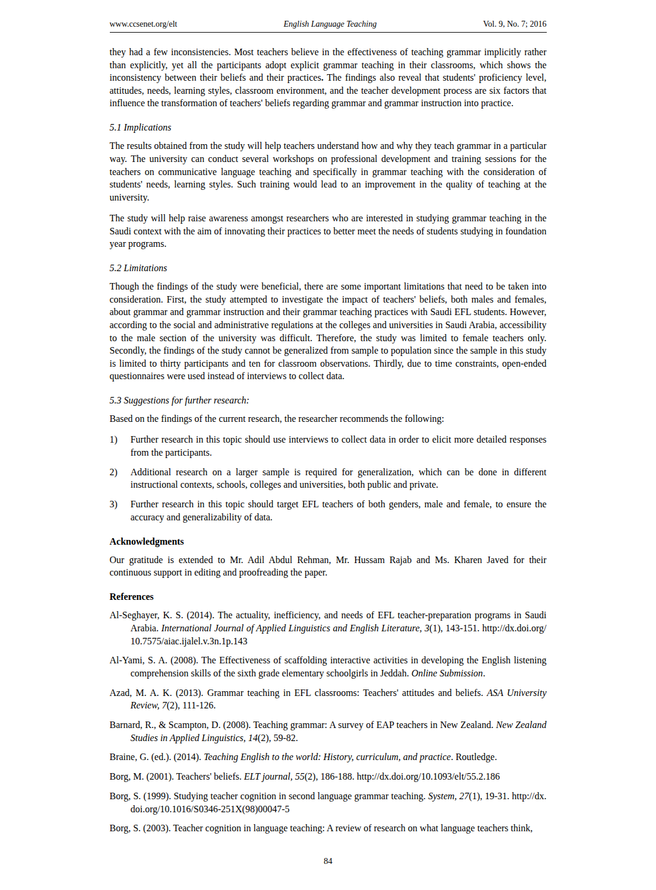www.ccsenet.org/elt English Language Teaching Vol. 9, No. 7; 2016
they had a few inconsistencies. Most teachers believe in the effectiveness of teaching grammar implicitly rather than explicitly, yet all the participants adopt explicit grammar teaching in their classrooms, which shows the inconsistency between their beliefs and their practices. The findings also reveal that students' proficiency level, attitudes, needs, learning styles, classroom environment, and the teacher development process are six factors that influence the transformation of teachers' beliefs regarding grammar and grammar instruction into practice.
5.1 Implications
The results obtained from the study will help teachers understand how and why they teach grammar in a particular way. The university can conduct several workshops on professional development and training sessions for the teachers on communicative language teaching and specifically in grammar teaching with the consideration of students' needs, learning styles. Such training would lead to an improvement in the quality of teaching at the university.
The study will help raise awareness amongst researchers who are interested in studying grammar teaching in the Saudi context with the aim of innovating their practices to better meet the needs of students studying in foundation year programs.
5.2 Limitations
Though the findings of the study were beneficial, there are some important limitations that need to be taken into consideration. First, the study attempted to investigate the impact of teachers' beliefs, both males and females, about grammar and grammar instruction and their grammar teaching practices with Saudi EFL students. However, according to the social and administrative regulations at the colleges and universities in Saudi Arabia, accessibility to the male section of the university was difficult. Therefore, the study was limited to female teachers only. Secondly, the findings of the study cannot be generalized from sample to population since the sample in this study is limited to thirty participants and ten for classroom observations. Thirdly, due to time constraints, open-ended questionnaires were used instead of interviews to collect data.
5.3 Suggestions for further research:
Based on the findings of the current research, the researcher recommends the following:
Further research in this topic should use interviews to collect data in order to elicit more detailed responses from the participants.
Additional research on a larger sample is required for generalization, which can be done in different instructional contexts, schools, colleges and universities, both public and private.
Further research in this topic should target EFL teachers of both genders, male and female, to ensure the accuracy and generalizability of data.
Acknowledgments
Our gratitude is extended to Mr. Adil Abdul Rehman, Mr. Hussam Rajab and Ms. Kharen Javed for their continuous support in editing and proofreading the paper.
References
Al-Seghayer, K. S. (2014). The actuality, inefficiency, and needs of EFL teacher-preparation programs in Saudi Arabia. International Journal of Applied Linguistics and English Literature, 3(1), 143-151. http://dx.doi.org/10.7575/aiac.ijalel.v.3n.1p.143
Al-Yami, S. A. (2008). The Effectiveness of scaffolding interactive activities in developing the English listening comprehension skills of the sixth grade elementary schoolgirls in Jeddah. Online Submission.
Azad, M. A. K. (2013). Grammar teaching in EFL classrooms: Teachers' attitudes and beliefs. ASA University Review, 7(2), 111-126.
Barnard, R., & Scampton, D. (2008). Teaching grammar: A survey of EAP teachers in New Zealand. New Zealand Studies in Applied Linguistics, 14(2), 59-82.
Braine, G. (ed.). (2014). Teaching English to the world: History, curriculum, and practice. Routledge.
Borg, M. (2001). Teachers' beliefs. ELT journal, 55(2), 186-188. http://dx.doi.org/10.1093/elt/55.2.186
Borg, S. (1999). Studying teacher cognition in second language grammar teaching. System, 27(1), 19-31. http://dx.doi.org/10.1016/S0346-251X(98)00047-5
Borg, S. (2003). Teacher cognition in language teaching: A review of research on what language teachers think,
84